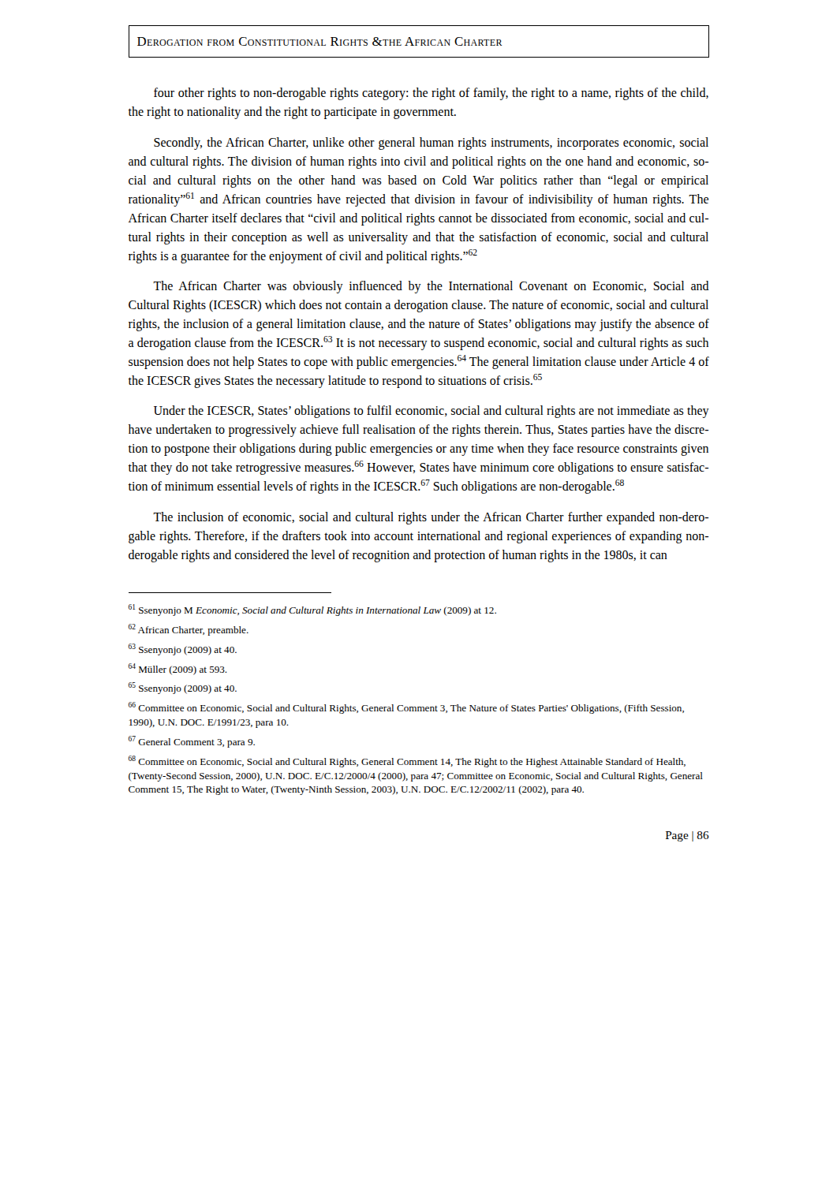Derogation from Constitutional Rights &the African Charter
four other rights to non-derogable rights category: the right of family, the right to a name, rights of the child, the right to nationality and the right to participate in government.
Secondly, the African Charter, unlike other general human rights instruments, incorporates economic, social and cultural rights. The division of human rights into civil and political rights on the one hand and economic, social and cultural rights on the other hand was based on Cold War politics rather than “legal or empirical rationality”61 and African countries have rejected that division in favour of indivisibility of human rights. The African Charter itself declares that “civil and political rights cannot be dissociated from economic, social and cultural rights in their conception as well as universality and that the satisfaction of economic, social and cultural rights is a guarantee for the enjoyment of civil and political rights.”62
The African Charter was obviously influenced by the International Covenant on Economic, Social and Cultural Rights (ICESCR) which does not contain a derogation clause. The nature of economic, social and cultural rights, the inclusion of a general limitation clause, and the nature of States’ obligations may justify the absence of a derogation clause from the ICESCR.63 It is not necessary to suspend economic, social and cultural rights as such suspension does not help States to cope with public emergencies.64 The general limitation clause under Article 4 of the ICESCR gives States the necessary latitude to respond to situations of crisis.65
Under the ICESCR, States’ obligations to fulfil economic, social and cultural rights are not immediate as they have undertaken to progressively achieve full realisation of the rights therein. Thus, States parties have the discretion to postpone their obligations during public emergencies or any time when they face resource constraints given that they do not take retrogressive measures.66 However, States have minimum core obligations to ensure satisfaction of minimum essential levels of rights in the ICESCR.67 Such obligations are non-derogable.68
The inclusion of economic, social and cultural rights under the African Charter further expanded non-derogable rights. Therefore, if the drafters took into account international and regional experiences of expanding non-derogable rights and considered the level of recognition and protection of human rights in the 1980s, it can
61 Ssenyonjo M Economic, Social and Cultural Rights in International Law (2009) at 12.
62 African Charter, preamble.
63 Ssenyonjo (2009) at 40.
64 Müller (2009) at 593.
65 Ssenyonjo (2009) at 40.
66 Committee on Economic, Social and Cultural Rights, General Comment 3, The Nature of States Parties' Obligations, (Fifth Session, 1990), U.N. DOC. E/1991/23, para 10.
67 General Comment 3, para 9.
68 Committee on Economic, Social and Cultural Rights, General Comment 14, The Right to the Highest Attainable Standard of Health, (Twenty-Second Session, 2000), U.N. DOC. E/C.12/2000/4 (2000), para 47; Committee on Economic, Social and Cultural Rights, General Comment 15, The Right to Water, (Twenty-Ninth Session, 2003), U.N. DOC. E/C.12/2002/11 (2002), para 40.
Page | 86